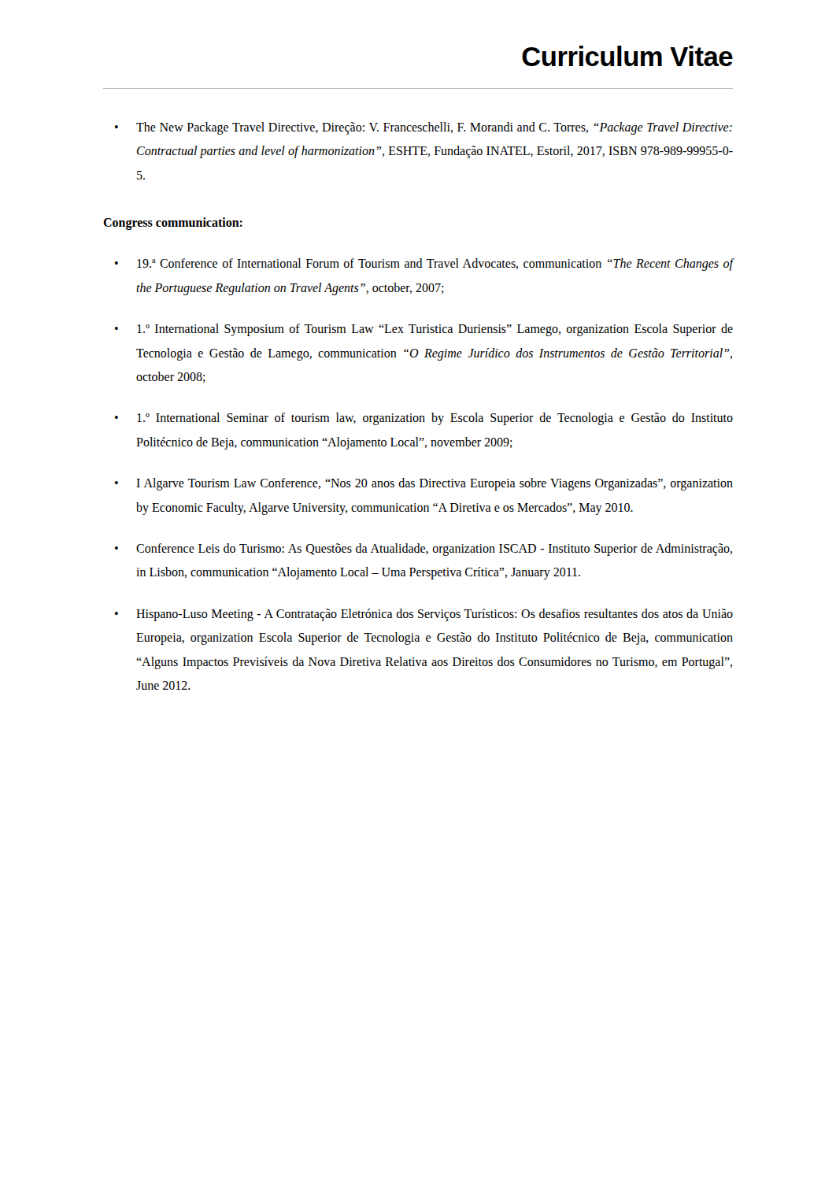Curriculum Vitae
The New Package Travel Directive, Direção: V. Franceschelli, F. Morandi and C. Torres, “Package Travel Directive: Contractual parties and level of harmonization”, ESHTE, Fundação INATEL, Estoril, 2017, ISBN 978-989-99955-0-5.
Congress communication:
19.ª Conference of International Forum of Tourism and Travel Advocates, communication “The Recent Changes of the Portuguese Regulation on Travel Agents”, october, 2007;
1.º International Symposium of Tourism Law “Lex Turistica Duriensis” Lamego, organization Escola Superior de Tecnologia e Gestão de Lamego, communication “O Regime Jurídico dos Instrumentos de Gestão Territorial”, october 2008;
1.º International Seminar of tourism law, organization by Escola Superior de Tecnologia e Gestão do Instituto Politécnico de Beja, communication “Alojamento Local”, november 2009;
I Algarve Tourism Law Conference, “Nos 20 anos das Directiva Europeia sobre Viagens Organizadas”, organization by Economic Faculty, Algarve University, communication “A Diretiva e os Mercados”, May 2010.
Conference Leis do Turismo: As Questões da Atualidade, organization ISCAD - Instituto Superior de Administração, in Lisbon, communication “Alojamento Local – Uma Perspetiva Crítica”, January 2011.
Hispano-Luso Meeting - A Contratação Eletrónica dos Serviços Turísticos: Os desafios resultantes dos atos da União Europeia, organization Escola Superior de Tecnologia e Gestão do Instituto Politécnico de Beja, communication “Alguns Impactos Previsíveis da Nova Diretiva Relativa aos Direitos dos Consumidores no Turismo, em Portugal”, June 2012.